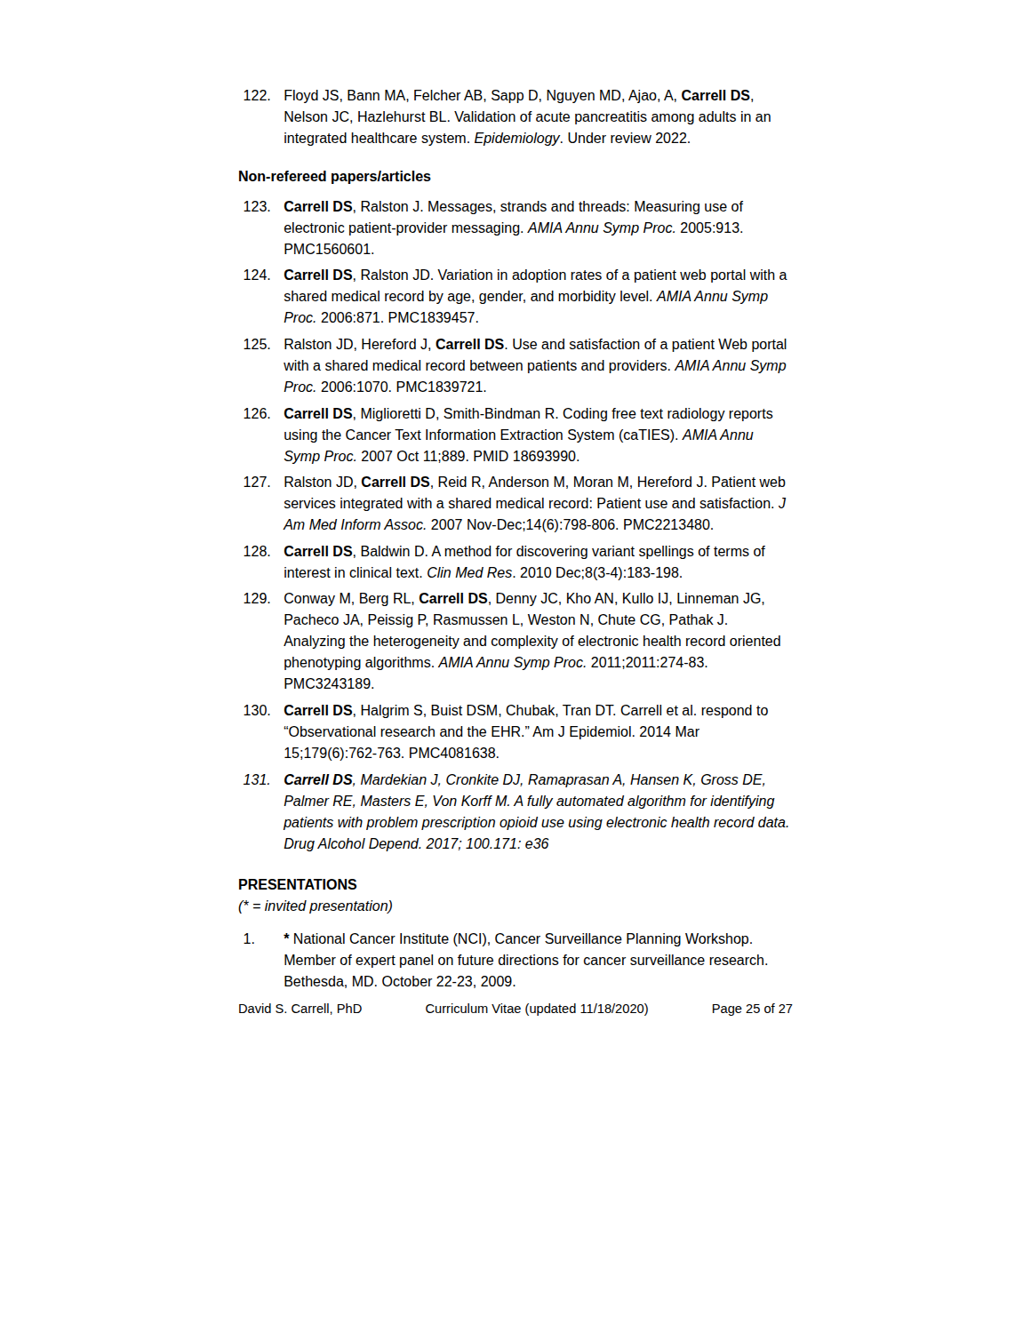122. Floyd JS, Bann MA, Felcher AB, Sapp D, Nguyen MD, Ajao, A, Carrell DS, Nelson JC, Hazlehurst BL. Validation of acute pancreatitis among adults in an integrated healthcare system. Epidemiology. Under review 2022.
Non-refereed papers/articles
123. Carrell DS, Ralston J. Messages, strands and threads: Measuring use of electronic patient-provider messaging. AMIA Annu Symp Proc. 2005:913. PMC1560601.
124. Carrell DS, Ralston JD. Variation in adoption rates of a patient web portal with a shared medical record by age, gender, and morbidity level. AMIA Annu Symp Proc. 2006:871. PMC1839457.
125. Ralston JD, Hereford J, Carrell DS. Use and satisfaction of a patient Web portal with a shared medical record between patients and providers. AMIA Annu Symp Proc. 2006:1070. PMC1839721.
126. Carrell DS, Miglioretti D, Smith-Bindman R. Coding free text radiology reports using the Cancer Text Information Extraction System (caTIES). AMIA Annu Symp Proc. 2007 Oct 11;889. PMID 18693990.
127. Ralston JD, Carrell DS, Reid R, Anderson M, Moran M, Hereford J. Patient web services integrated with a shared medical record: Patient use and satisfaction. J Am Med Inform Assoc. 2007 Nov-Dec;14(6):798-806. PMC2213480.
128. Carrell DS, Baldwin D. A method for discovering variant spellings of terms of interest in clinical text. Clin Med Res. 2010 Dec;8(3-4):183-198.
129. Conway M, Berg RL, Carrell DS, Denny JC, Kho AN, Kullo IJ, Linneman JG, Pacheco JA, Peissig P, Rasmussen L, Weston N, Chute CG, Pathak J. Analyzing the heterogeneity and complexity of electronic health record oriented phenotyping algorithms. AMIA Annu Symp Proc. 2011;2011:274-83. PMC3243189.
130. Carrell DS, Halgrim S, Buist DSM, Chubak, Tran DT. Carrell et al. respond to “Observational research and the EHR.” Am J Epidemiol. 2014 Mar 15;179(6):762-763. PMC4081638.
131. Carrell DS, Mardekian J, Cronkite DJ, Ramaprasan A, Hansen K, Gross DE, Palmer RE, Masters E, Von Korff M. A fully automated algorithm for identifying patients with problem prescription opioid use using electronic health record data. Drug Alcohol Depend. 2017; 100.171: e36
PRESENTATIONS
(* = invited presentation)
1. * National Cancer Institute (NCI), Cancer Surveillance Planning Workshop. Member of expert panel on future directions for cancer surveillance research. Bethesda, MD. October 22-23, 2009.
David S. Carrell, PhD Curriculum Vitae (updated 11/18/2020) Page 25 of 27